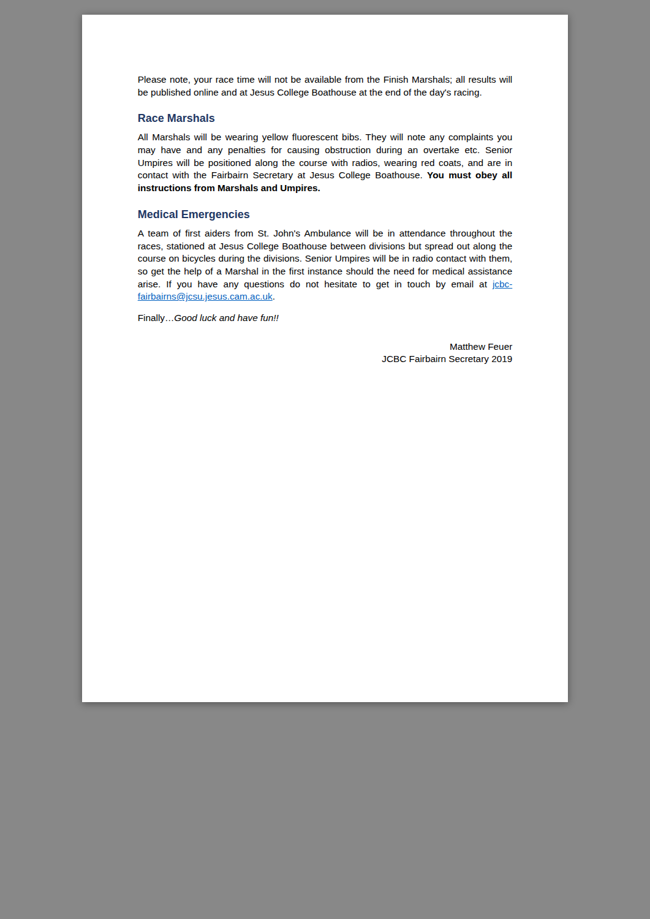Please note, your race time will not be available from the Finish Marshals; all results will be published online and at Jesus College Boathouse at the end of the day's racing.
Race Marshals
All Marshals will be wearing yellow fluorescent bibs. They will note any complaints you may have and any penalties for causing obstruction during an overtake etc. Senior Umpires will be positioned along the course with radios, wearing red coats, and are in contact with the Fairbairn Secretary at Jesus College Boathouse. You must obey all instructions from Marshals and Umpires.
Medical Emergencies
A team of first aiders from St. John's Ambulance will be in attendance throughout the races, stationed at Jesus College Boathouse between divisions but spread out along the course on bicycles during the divisions. Senior Umpires will be in radio contact with them, so get the help of a Marshal in the first instance should the need for medical assistance arise. If you have any questions do not hesitate to get in touch by email at jcbc-fairbairns@jcsu.jesus.cam.ac.uk.
Finally…Good luck and have fun!!
Matthew Feuer
JCBC Fairbairn Secretary 2019